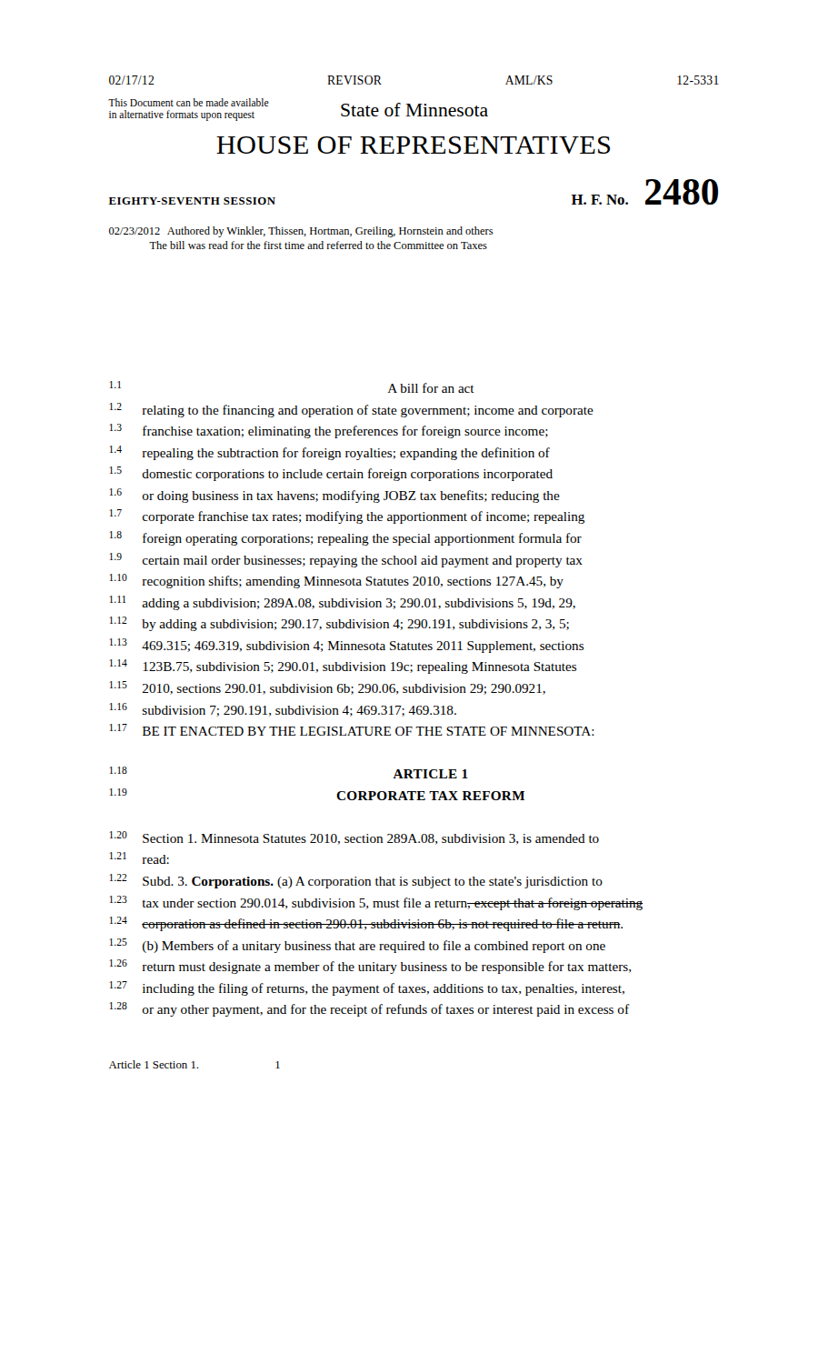02/17/12 REVISOR AML/KS 12-5331
This Document can be made available
in alternative formats upon request
State of Minnesota
HOUSE OF REPRESENTATIVES
EIGHTY-SEVENTH SESSION H. F. No. 2480
02/23/2012 Authored by Winkler, Thissen, Hortman, Greiling, Hornstein and others The bill was read for the first time and referred to the Committee on Taxes
| 1.1 | A bill for an act |
| 1.2 | relating to the financing and operation of state government; income and corporate |
| 1.3 | franchise taxation; eliminating the preferences for foreign source income; |
| 1.4 | repealing the subtraction for foreign royalties; expanding the definition of |
| 1.5 | domestic corporations to include certain foreign corporations incorporated |
| 1.6 | or doing business in tax havens; modifying JOBZ tax benefits; reducing the |
| 1.7 | corporate franchise tax rates; modifying the apportionment of income; repealing |
| 1.8 | foreign operating corporations; repealing the special apportionment formula for |
| 1.9 | certain mail order businesses; repaying the school aid payment and property tax |
| 1.10 | recognition shifts; amending Minnesota Statutes 2010, sections 127A.45, by |
| 1.11 | adding a subdivision; 289A.08, subdivision 3; 290.01, subdivisions 5, 19d, 29, |
| 1.12 | by adding a subdivision; 290.17, subdivision 4; 290.191, subdivisions 2, 3, 5; |
| 1.13 | 469.315; 469.319, subdivision 4; Minnesota Statutes 2011 Supplement, sections |
| 1.14 | 123B.75, subdivision 5; 290.01, subdivision 19c; repealing Minnesota Statutes |
| 1.15 | 2010, sections 290.01, subdivision 6b; 290.06, subdivision 29; 290.0921, |
| 1.16 | subdivision 7; 290.191, subdivision 4; 469.317; 469.318. |
| 1.17 | BE IT ENACTED BY THE LEGISLATURE OF THE STATE OF MINNESOTA: |
| 1.18 | ARTICLE 1 |
| 1.19 | CORPORATE TAX REFORM |
| 1.20 | Section 1. Minnesota Statutes 2010, section 289A.08, subdivision 3, is amended to |
| 1.21 | read: |
| 1.22 | Subd. 3. Corporations. (a) A corporation that is subject to the state's jurisdiction to |
| 1.23 | tax under section 290.014, subdivision 5, must file a return , except that a foreign operating |
| 1.24 | corporation as defined in section 290.01, subdivision 6b, is not required to file a return . |
| 1.25 | (b) Members of a unitary business that are required to file a combined report on one |
| 1.26 | return must designate a member of the unitary business to be responsible for tax matters, |
| 1.27 | including the filing of returns, the payment of taxes, additions to tax, penalties, interest, |
| 1.28 | or any other payment, and for the receipt of refunds of taxes or interest paid in excess of |
Article 1 Section 1. 1